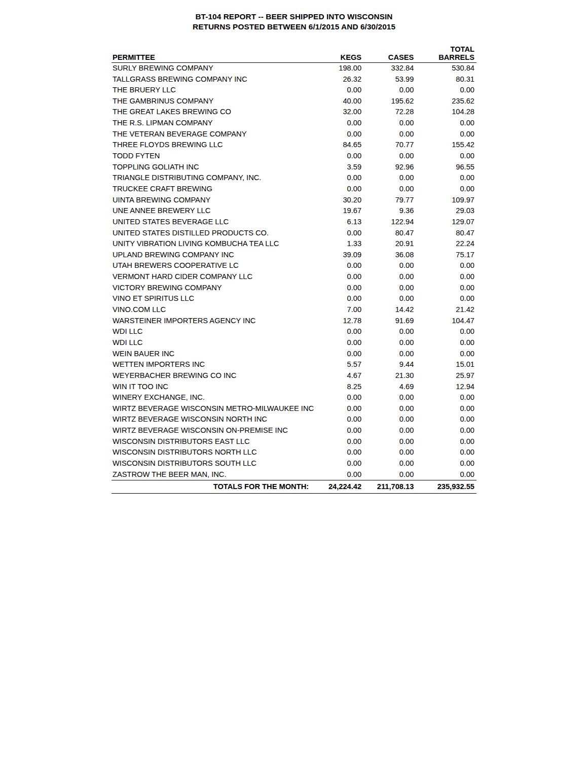BT-104 REPORT -- BEER SHIPPED INTO WISCONSIN
RETURNS POSTED BETWEEN 6/1/2015 AND 6/30/2015
| PERMITTEE | KEGS | CASES | TOTAL BARRELS |
| --- | --- | --- | --- |
| SURLY BREWING COMPANY | 198.00 | 332.84 | 530.84 |
| TALLGRASS BREWING COMPANY INC | 26.32 | 53.99 | 80.31 |
| THE BRUERY LLC | 0.00 | 0.00 | 0.00 |
| THE GAMBRINUS COMPANY | 40.00 | 195.62 | 235.62 |
| THE GREAT LAKES BREWING CO | 32.00 | 72.28 | 104.28 |
| THE R.S. LIPMAN COMPANY | 0.00 | 0.00 | 0.00 |
| THE VETERAN BEVERAGE COMPANY | 0.00 | 0.00 | 0.00 |
| THREE FLOYDS BREWING LLC | 84.65 | 70.77 | 155.42 |
| TODD FYTEN | 0.00 | 0.00 | 0.00 |
| TOPPLING GOLIATH INC | 3.59 | 92.96 | 96.55 |
| TRIANGLE DISTRIBUTING COMPANY, INC. | 0.00 | 0.00 | 0.00 |
| TRUCKEE CRAFT BREWING | 0.00 | 0.00 | 0.00 |
| UINTA BREWING COMPANY | 30.20 | 79.77 | 109.97 |
| UNE ANNEE BREWERY LLC | 19.67 | 9.36 | 29.03 |
| UNITED STATES BEVERAGE LLC | 6.13 | 122.94 | 129.07 |
| UNITED STATES DISTILLED PRODUCTS CO. | 0.00 | 80.47 | 80.47 |
| UNITY VIBRATION LIVING KOMBUCHA TEA LLC | 1.33 | 20.91 | 22.24 |
| UPLAND BREWING COMPANY INC | 39.09 | 36.08 | 75.17 |
| UTAH BREWERS COOPERATIVE LC | 0.00 | 0.00 | 0.00 |
| VERMONT HARD CIDER COMPANY LLC | 0.00 | 0.00 | 0.00 |
| VICTORY BREWING COMPANY | 0.00 | 0.00 | 0.00 |
| VINO ET SPIRITUS LLC | 0.00 | 0.00 | 0.00 |
| VINO.COM LLC | 7.00 | 14.42 | 21.42 |
| WARSTEINER IMPORTERS AGENCY INC | 12.78 | 91.69 | 104.47 |
| WDI LLC | 0.00 | 0.00 | 0.00 |
| WDI LLC | 0.00 | 0.00 | 0.00 |
| WEIN BAUER INC | 0.00 | 0.00 | 0.00 |
| WETTEN IMPORTERS INC | 5.57 | 9.44 | 15.01 |
| WEYERBACHER BREWING CO INC | 4.67 | 21.30 | 25.97 |
| WIN IT TOO INC | 8.25 | 4.69 | 12.94 |
| WINERY EXCHANGE, INC. | 0.00 | 0.00 | 0.00 |
| WIRTZ BEVERAGE WISCONSIN METRO-MILWAUKEE INC | 0.00 | 0.00 | 0.00 |
| WIRTZ BEVERAGE WISCONSIN NORTH INC | 0.00 | 0.00 | 0.00 |
| WIRTZ BEVERAGE WISCONSIN ON-PREMISE INC | 0.00 | 0.00 | 0.00 |
| WISCONSIN DISTRIBUTORS EAST LLC | 0.00 | 0.00 | 0.00 |
| WISCONSIN DISTRIBUTORS NORTH LLC | 0.00 | 0.00 | 0.00 |
| WISCONSIN DISTRIBUTORS SOUTH LLC | 0.00 | 0.00 | 0.00 |
| ZASTROW THE BEER MAN, INC. | 0.00 | 0.00 | 0.00 |
| TOTALS FOR THE MONTH: | 24,224.42 | 211,708.13 | 235,932.55 |